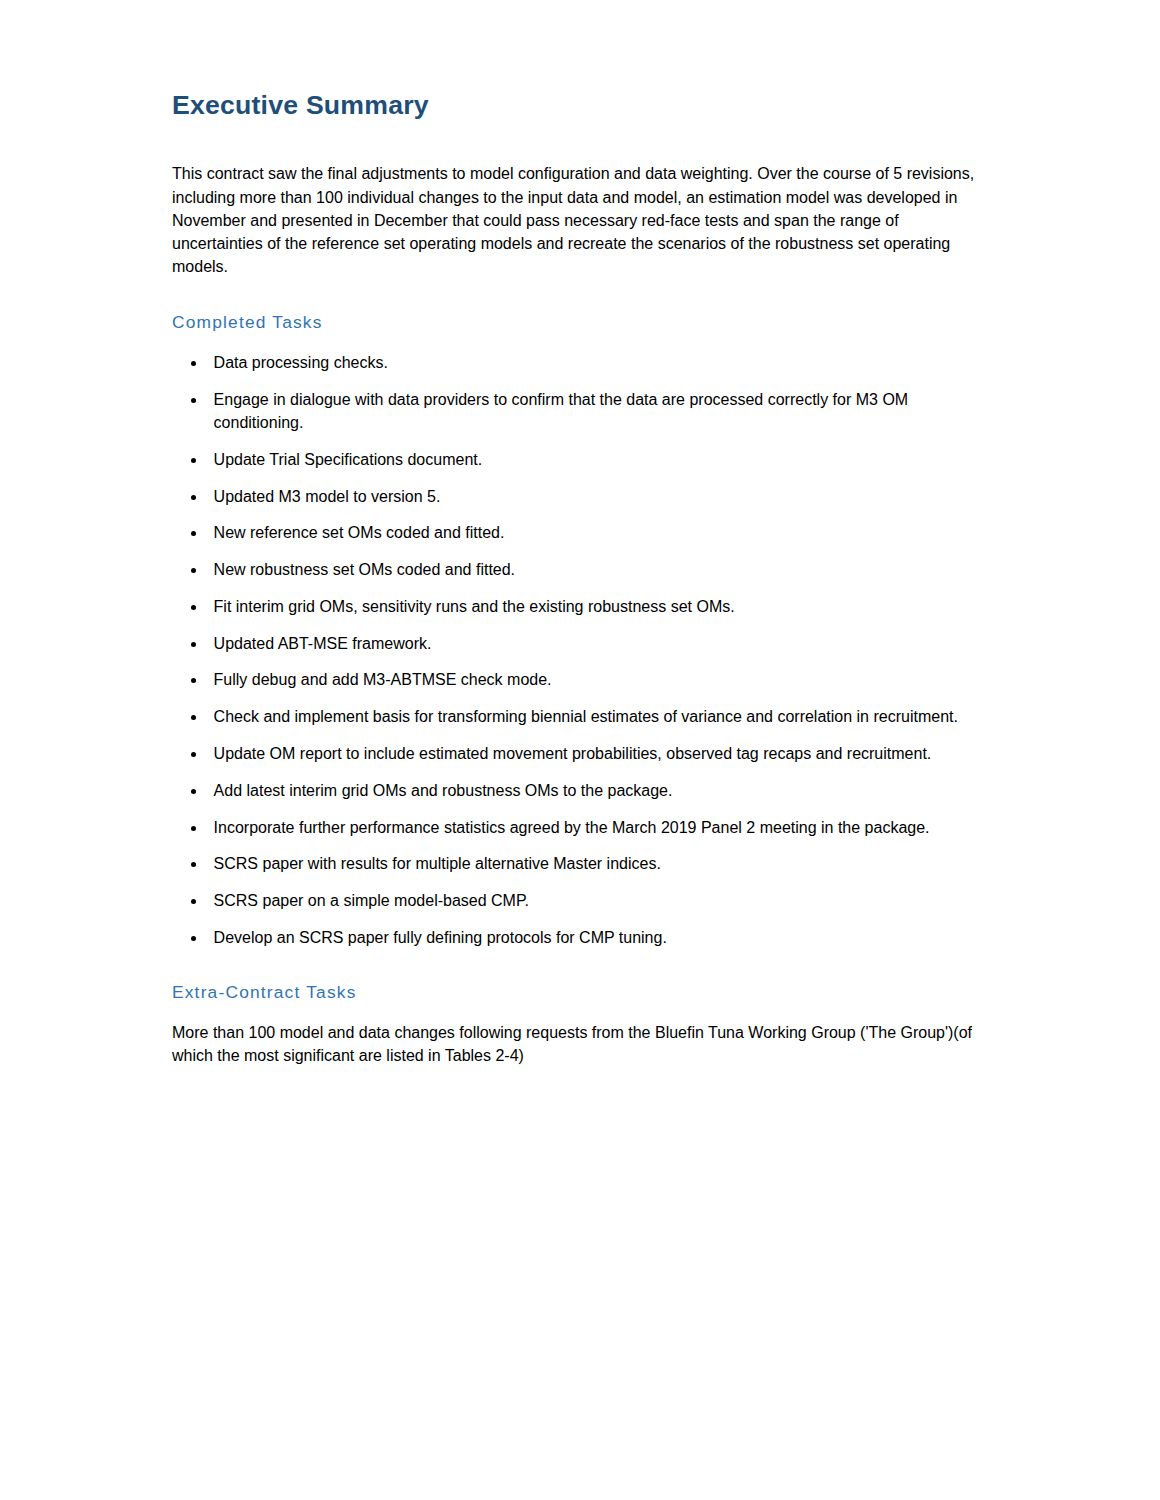Executive Summary
This contract saw the final adjustments to model configuration and data weighting. Over the course of 5 revisions, including more than 100 individual changes to the input data and model, an estimation model was developed in November and presented in December that could pass necessary red-face tests and span the range of uncertainties of the reference set operating models and recreate the scenarios of the robustness set operating models.
Completed Tasks
Data processing checks.
Engage in dialogue with data providers to confirm that the data are processed correctly for M3 OM conditioning.
Update Trial Specifications document.
Updated M3 model to version 5.
New reference set OMs coded and fitted.
New robustness set OMs coded and fitted.
Fit interim grid OMs, sensitivity runs and the existing robustness set OMs.
Updated ABT-MSE framework.
Fully debug and add M3-ABTMSE check mode.
Check and implement basis for transforming biennial estimates of variance and correlation in recruitment.
Update OM report to include estimated movement probabilities, observed tag recaps and recruitment.
Add latest interim grid OMs and robustness OMs to the package.
Incorporate further performance statistics agreed by the March 2019 Panel 2 meeting in the package.
SCRS paper with results for multiple alternative Master indices.
SCRS paper on a simple model-based CMP.
Develop an SCRS paper fully defining protocols for CMP tuning.
Extra-Contract Tasks
More than 100 model and data changes following requests from the Bluefin Tuna Working Group ('The Group')(of which the most significant are listed in Tables 2-4)